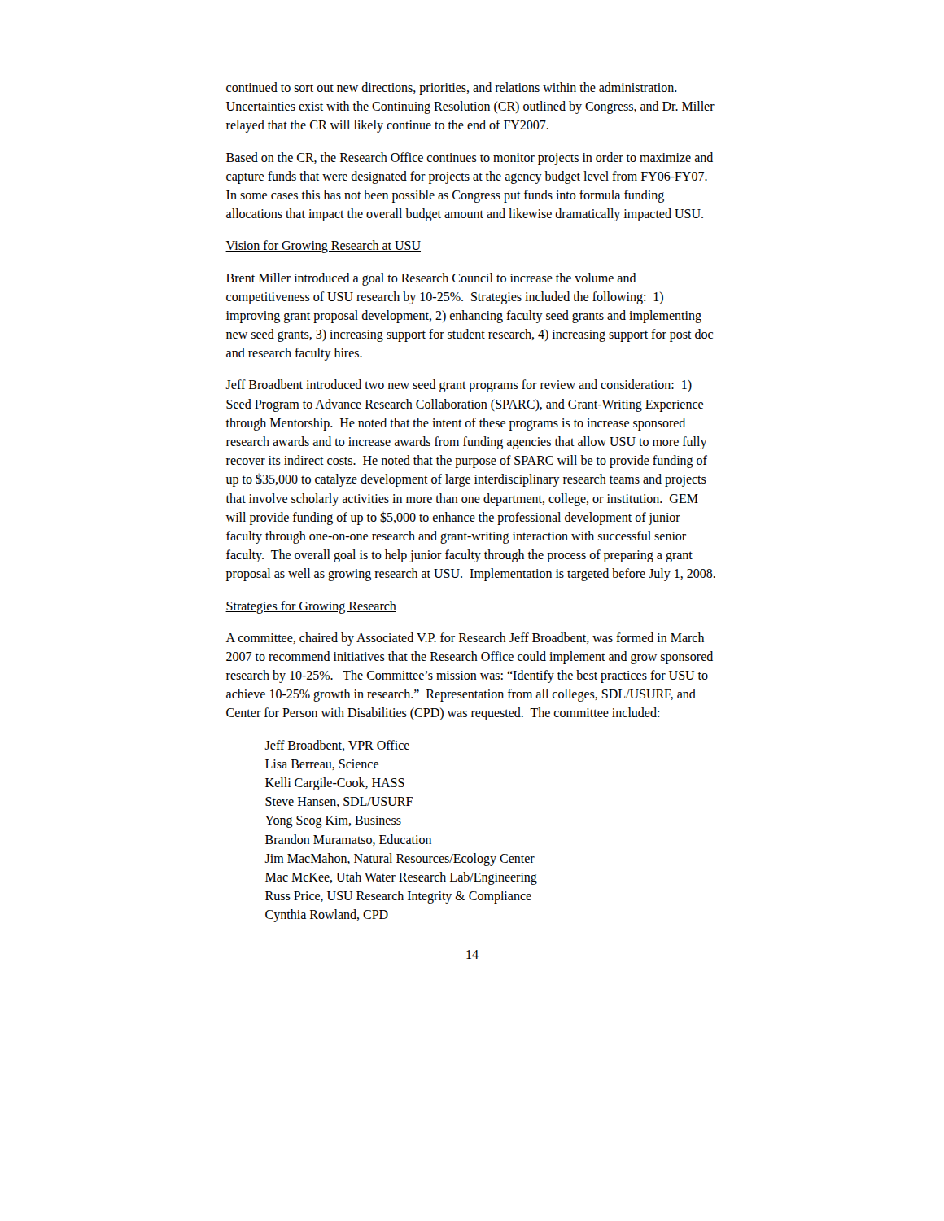continued to sort out new directions, priorities, and relations within the administration. Uncertainties exist with the Continuing Resolution (CR) outlined by Congress, and Dr. Miller relayed that the CR will likely continue to the end of FY2007.
Based on the CR, the Research Office continues to monitor projects in order to maximize and capture funds that were designated for projects at the agency budget level from FY06-FY07. In some cases this has not been possible as Congress put funds into formula funding allocations that impact the overall budget amount and likewise dramatically impacted USU.
Vision for Growing Research at USU
Brent Miller introduced a goal to Research Council to increase the volume and competitiveness of USU research by 10-25%. Strategies included the following: 1) improving grant proposal development, 2) enhancing faculty seed grants and implementing new seed grants, 3) increasing support for student research, 4) increasing support for post doc and research faculty hires.
Jeff Broadbent introduced two new seed grant programs for review and consideration: 1) Seed Program to Advance Research Collaboration (SPARC), and Grant-Writing Experience through Mentorship. He noted that the intent of these programs is to increase sponsored research awards and to increase awards from funding agencies that allow USU to more fully recover its indirect costs. He noted that the purpose of SPARC will be to provide funding of up to $35,000 to catalyze development of large interdisciplinary research teams and projects that involve scholarly activities in more than one department, college, or institution. GEM will provide funding of up to $5,000 to enhance the professional development of junior faculty through one-on-one research and grant-writing interaction with successful senior faculty. The overall goal is to help junior faculty through the process of preparing a grant proposal as well as growing research at USU. Implementation is targeted before July 1, 2008.
Strategies for Growing Research
A committee, chaired by Associated V.P. for Research Jeff Broadbent, was formed in March 2007 to recommend initiatives that the Research Office could implement and grow sponsored research by 10-25%. The Committee’s mission was: “Identify the best practices for USU to achieve 10-25% growth in research.” Representation from all colleges, SDL/USURF, and Center for Person with Disabilities (CPD) was requested. The committee included:
Jeff Broadbent, VPR Office
Lisa Berreau, Science
Kelli Cargile-Cook, HASS
Steve Hansen, SDL/USURF
Yong Seog Kim, Business
Brandon Muramatso, Education
Jim MacMahon, Natural Resources/Ecology Center
Mac McKee, Utah Water Research Lab/Engineering
Russ Price, USU Research Integrity & Compliance
Cynthia Rowland, CPD
14